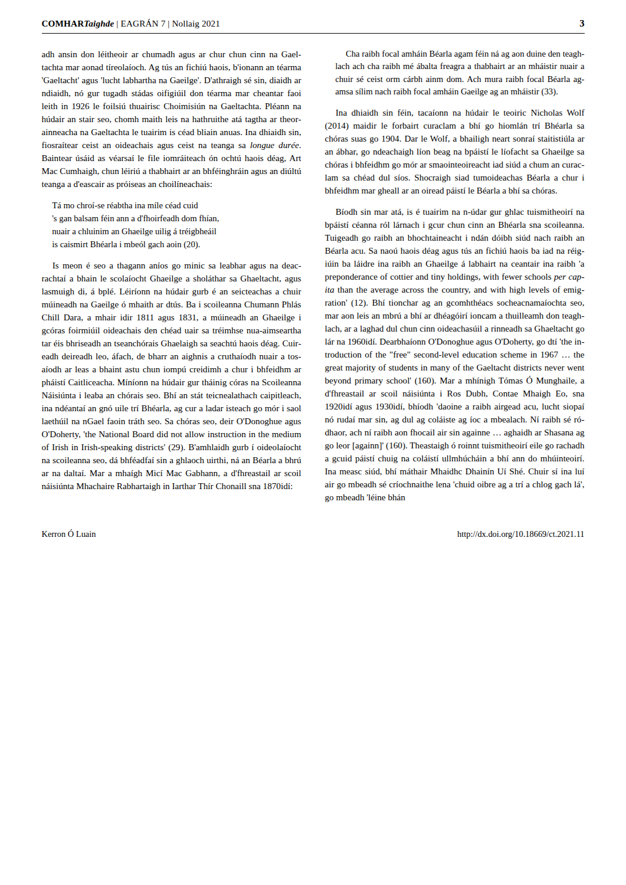COMHAR Taighde | EAGRÁN 7 | Nollaig 2021
3
adh ansin don léitheoir ar chumadh agus ar chur chun cinn na Gaeltachta mar aonad tíreolaíoch. Ag tús an fichiú haois, b'ionann an téarma 'Gaeltacht' agus 'lucht labhartha na Gaeilge'. D'athraigh sé sin, diaidh ar ndiaidh, nó gur tugadh stádas oifigiúil don téarma mar cheantar faoi leith in 1926 le foilsiú thuairisc Choimisiún na Gaeltachta. Pléann na húdair an stair seo, chomh maith leis na hathruithe atá tagtha ar theorainneacha na Gaeltachta le tuairim is céad bliain anuas. Ina dhiaidh sin, fiosraítear ceist an oideachais agus ceist na teanga sa longue durée. Baintear úsáid as véarsaí le file iomráiteach ón ochtú haois déag, Art Mac Cumhaigh, chun léiriú a thabhairt ar an bhféinghráin agus an diúltú teanga a d'eascair as próiseas an choilíneachais:
Tá mo chroí-se réabtha ina míle céad cuid
's gan balsam féin ann a d'fhoirfeadh dom fhían,
nuair a chluinim an Ghaeilge uilig á tréigbheáil
is caismirt Bhéarla i mbeól gach aoin (20).
Is meon é seo a thagann aníos go minic sa leabhar agus na deacrachtaí a bhain le scolaíocht Ghaeilge a sholáthar sa Ghaeltacht, agus lasmuigh di, á bplé. Léiríonn na húdair gurb é an seicteachas a chuir múineadh na Gaeilge ó mhaith ar dtús. Ba i scoileanna Chumann Phlás Chill Dara, a mhair idir 1811 agus 1831, a múineadh an Ghaeilge i gcóras foirmiúil oideachais den chéad uair sa tréimhse nua-aimseartha tar éis bhriseadh an tseanchórais Ghaelaigh sa seachtú haois déag. Cuireadh deireadh leo, áfach, de bharr an aighnis a cruthaíodh nuair a tosaíodh ar leas a bhaint astu chun iompú creidimh a chur i bhfeidhm ar pháistí Caitliceacha. Míníonn na húdair gur tháinig córas na Scoileanna Náisiúnta i leaba an chórais seo. Bhí an stát teicnealathach caipitleach, ina ndéantaí an gnó uile trí Bhéarla, ag cur a ladar isteach go mór i saol laethúil na nGael faoin tráth seo. Sa chóras seo, deir O'Donoghue agus O'Doherty, 'the National Board did not allow instruction in the medium of Irish in Irish-speaking districts' (29). B'amhlaidh gurb í oideolaíocht na scoileanna seo, dá bhféadfaí sin a ghlaoch uirthi, ná an Béarla a bhrú ar na daltaí. Mar a mhaígh Micí Mac Gabhann, a d'fhreastail ar scoil náisiúnta Mhachaire Rabhartaigh in Iarthar Thír Chonaill sna 1870idí:
Cha raibh focal amháin Béarla agam féin ná ag aon duine den teaghlach ach cha raibh mé ábalta freagra a thabhairt ar an mháistir nuair a chuir sé ceist orm cárbh ainm dom. Ach mura raibh focal Béarla agamsa sílim nach raibh focal amháin Gaeilge ag an mháistir (33).
Ina dhiaidh sin féin, tacaíonn na húdair le teoiric Nicholas Wolf (2014) maidir le forbairt curaclam a bhí go hiomlán trí Bhéarla sa chóras suas go 1904. Dar le Wolf, a bhailigh neart sonraí staitistiúla ar an ábhar, go ndeachaigh líon beag na bpáistí le líofacht sa Ghaeilge sa chóras i bhfeidhm go mór ar smaointeoireacht iad siúd a chum an curaclam sa chéad dul síos. Shocraigh siad tumoideachas Béarla a chur i bhfeidhm mar gheall ar an oiread páistí le Béarla a bhí sa chóras.
Bíodh sin mar atá, is é tuairim na n-údar gur ghlac tuismitheoirí na bpáistí céanna ról lárnach i gcur chun cinn an Bhéarla sna scoileanna. Tuigeadh go raibh an bhochtaineacht i ndán dóibh siúd nach raibh an Béarla acu. Sa naoú haois déag agus tús an fichiú haois ba iad na réigiúin ba láidre ina raibh an Ghaeilge á labhairt na ceantair ina raibh 'a preponderance of cottier and tiny holdings, with fewer schools per capita than the average across the country, and with high levels of emigration' (12). Bhí tionchar ag an gcomhthéacs socheacnamaíochta seo, mar aon leis an mbrú a bhí ar dhéagóirí ioncam a thuilleamh don teaghlach, ar a laghad dul chun cinn oideachasúil a rinneadh sa Ghaeltacht go lár na 1960idí. Dearbhaíonn O'Donoghue agus O'Doherty, go dtí 'the introduction of the "free" second-level education scheme in 1967 … the great majority of students in many of the Gaeltacht districts never went beyond primary school' (160). Mar a mhínigh Tómas Ó Munghaile, a d'fhreastail ar scoil náisiúnta i Ros Dubh, Contae Mhaigh Eo, sna 1920idí agus 1930idí, bhíodh 'daoine a raibh airgead acu, lucht siopaí nó rudaí mar sin, ag dul ag coláiste ag íoc a mbealach. Ní raibh sé ró-dhaor, ach ní raibh aon fhocail air sin againne … aghaidh ar Shasana ag go leor [againn]' (160). Theastaigh ó roinnt tuismitheoirí eile go rachadh a gcuid páistí chuig na coláistí ullmhúcháin a bhí ann do mhúinteoirí. Ina measc siúd, bhí máthair Mhaidhc Dhainín Uí Shé. Chuir sí ina luí air go mbeadh sé críochnaithe lena 'chuid oibre ag a trí a chlog gach lá', go mbeadh 'léine bhán
Kerron Ó Luain
http://dx.doi.org/10.18669/ct.2021.11